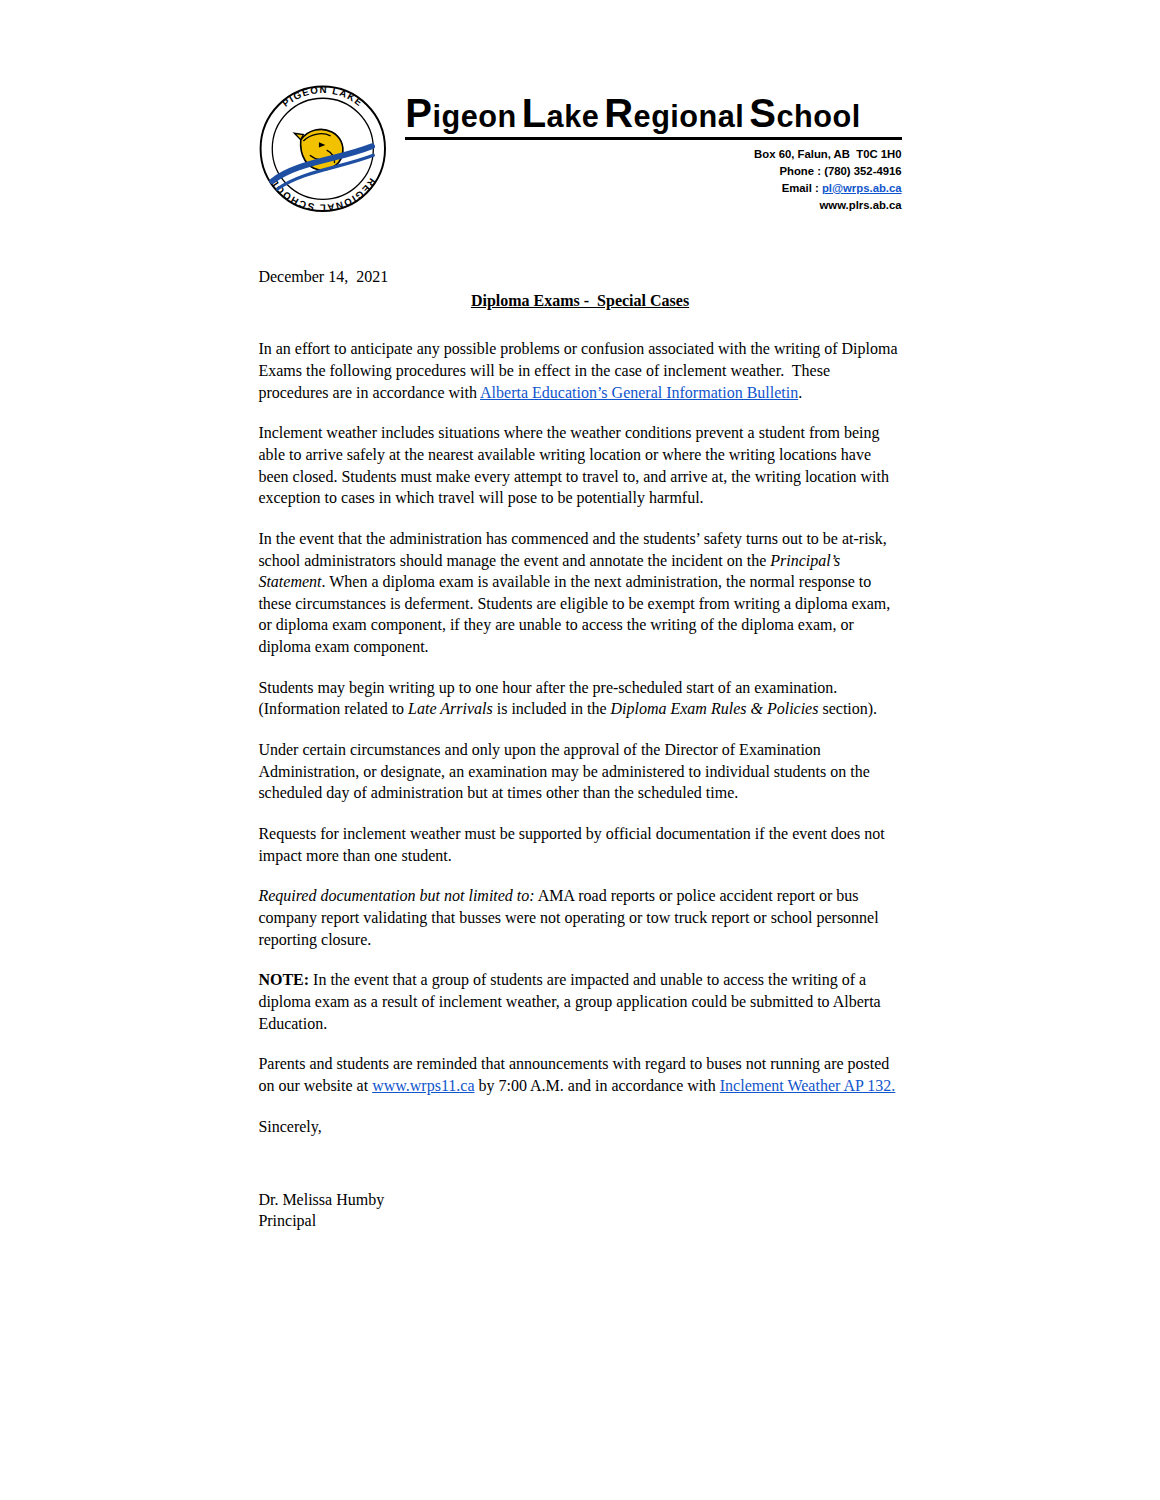PIGEON LAKE REGIONAL SCHOOL
Pigeon Lake Regional School
Box 60, Falun, AB T0C 1H0
Phone : (780) 352-4916
Email : pl@wrps.ab.ca
www.plrs.ab.ca
December 14, 2021
Diploma Exams - Special Cases
In an effort to anticipate any possible problems or confusion associated with the writing of Diploma Exams the following procedures will be in effect in the case of inclement weather. These procedures are in accordance with Alberta Education’s General Information Bulletin.
Inclement weather includes situations where the weather conditions prevent a student from being able to arrive safely at the nearest available writing location or where the writing locations have been closed. Students must make every attempt to travel to, and arrive at, the writing location with exception to cases in which travel will pose to be potentially harmful.
In the event that the administration has commenced and the students’ safety turns out to be at-risk, school administrators should manage the event and annotate the incident on the Principal’s Statement. When a diploma exam is available in the next administration, the normal response to these circumstances is deferment. Students are eligible to be exempt from writing a diploma exam, or diploma exam component, if they are unable to access the writing of the diploma exam, or diploma exam component.
Students may begin writing up to one hour after the pre-scheduled start of an examination. (Information related to Late Arrivals is included in the Diploma Exam Rules & Policies section).
Under certain circumstances and only upon the approval of the Director of Examination Administration, or designate, an examination may be administered to individual students on the scheduled day of administration but at times other than the scheduled time.
Requests for inclement weather must be supported by official documentation if the event does not impact more than one student.
Required documentation but not limited to: AMA road reports or police accident report or bus company report validating that busses were not operating or tow truck report or school personnel reporting closure.
NOTE: In the event that a group of students are impacted and unable to access the writing of a diploma exam as a result of inclement weather, a group application could be submitted to Alberta Education.
Parents and students are reminded that announcements with regard to buses not running are posted on our website at www.wrps11.ca by 7:00 A.M. and in accordance with Inclement Weather AP 132.
Sincerely,
Dr. Melissa Humby
Principal